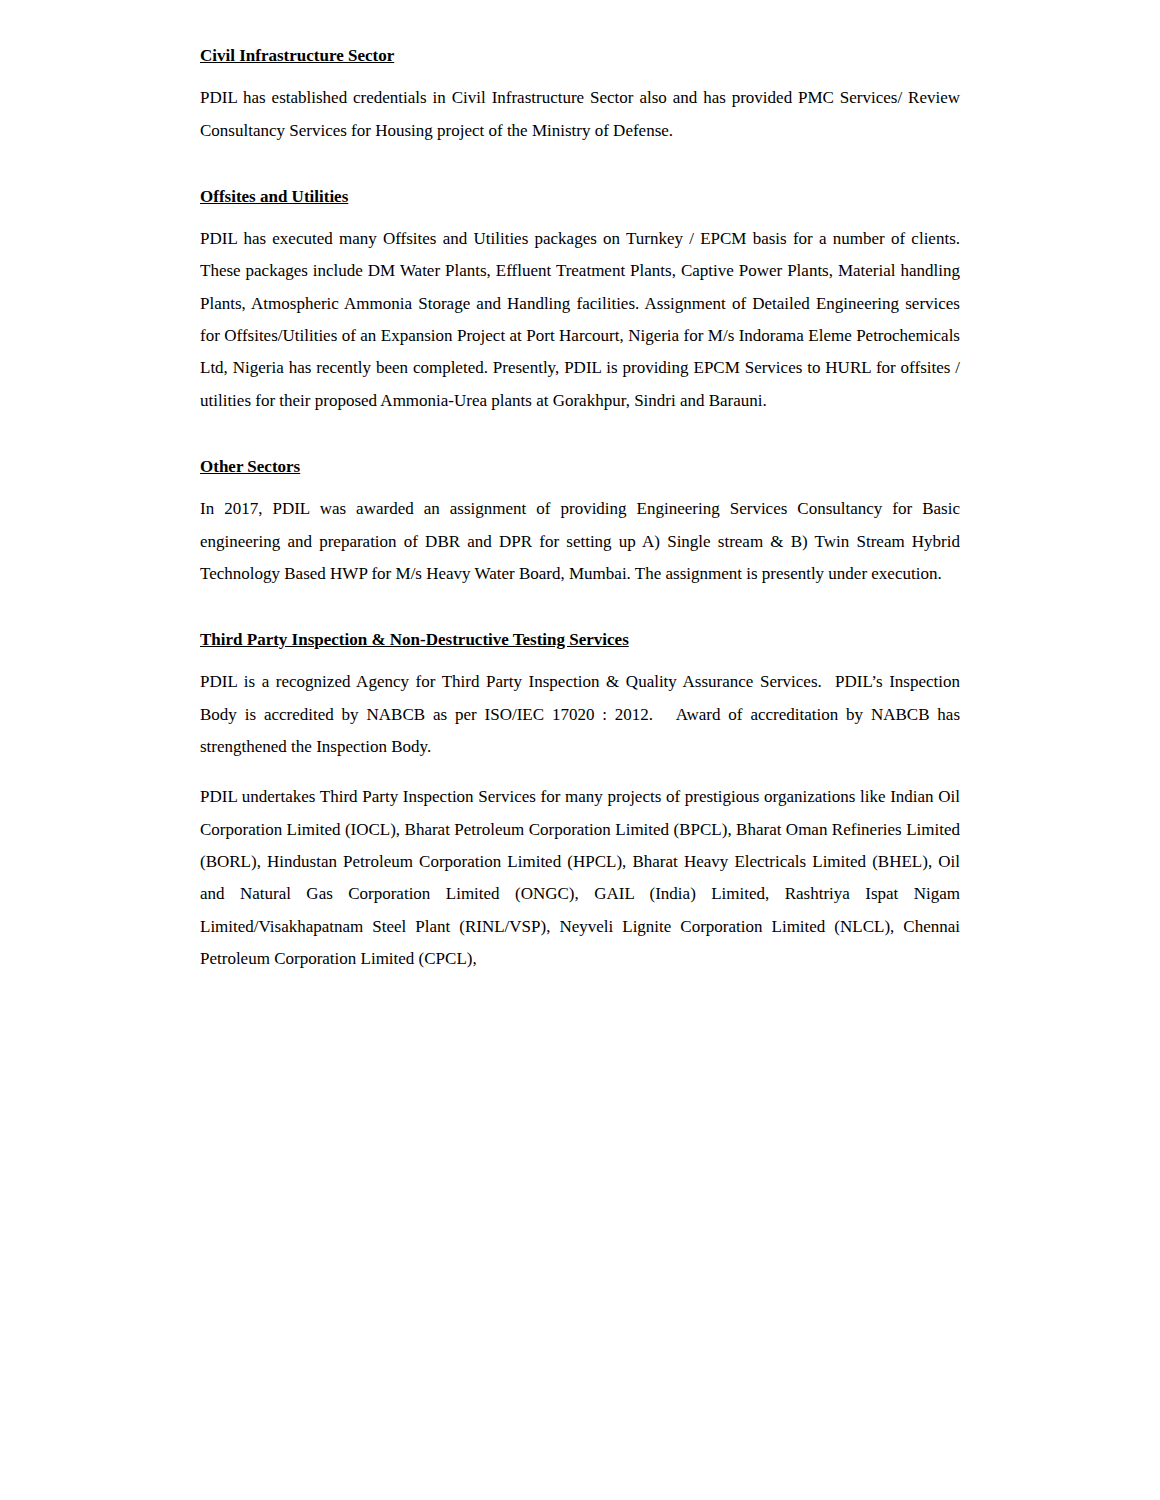Civil Infrastructure Sector
PDIL has established credentials in Civil Infrastructure Sector also and has provided PMC Services/ Review Consultancy Services for Housing project of the Ministry of Defense.
Offsites and Utilities
PDIL has executed many Offsites and Utilities packages on Turnkey / EPCM basis for a number of clients. These packages include DM Water Plants, Effluent Treatment Plants, Captive Power Plants, Material handling Plants, Atmospheric Ammonia Storage and Handling facilities. Assignment of Detailed Engineering services for Offsites/Utilities of an Expansion Project at Port Harcourt, Nigeria for M/s Indorama Eleme Petrochemicals Ltd, Nigeria has recently been completed. Presently, PDIL is providing EPCM Services to HURL for offsites / utilities for their proposed Ammonia-Urea plants at Gorakhpur, Sindri and Barauni.
Other Sectors
In 2017, PDIL was awarded an assignment of providing Engineering Services Consultancy for Basic engineering and preparation of DBR and DPR for setting up A) Single stream & B) Twin Stream Hybrid Technology Based HWP for M/s Heavy Water Board, Mumbai. The assignment is presently under execution.
Third Party Inspection & Non-Destructive Testing Services
PDIL is a recognized Agency for Third Party Inspection & Quality Assurance Services. PDIL’s Inspection Body is accredited by NABCB as per ISO/IEC 17020 : 2012. Award of accreditation by NABCB has strengthened the Inspection Body.
PDIL undertakes Third Party Inspection Services for many projects of prestigious organizations like Indian Oil Corporation Limited (IOCL), Bharat Petroleum Corporation Limited (BPCL), Bharat Oman Refineries Limited (BORL), Hindustan Petroleum Corporation Limited (HPCL), Bharat Heavy Electricals Limited (BHEL), Oil and Natural Gas Corporation Limited (ONGC), GAIL (India) Limited, Rashtriya Ispat Nigam Limited/Visakhapatnam Steel Plant (RINL/VSP), Neyveli Lignite Corporation Limited (NLCL), Chennai Petroleum Corporation Limited (CPCL),